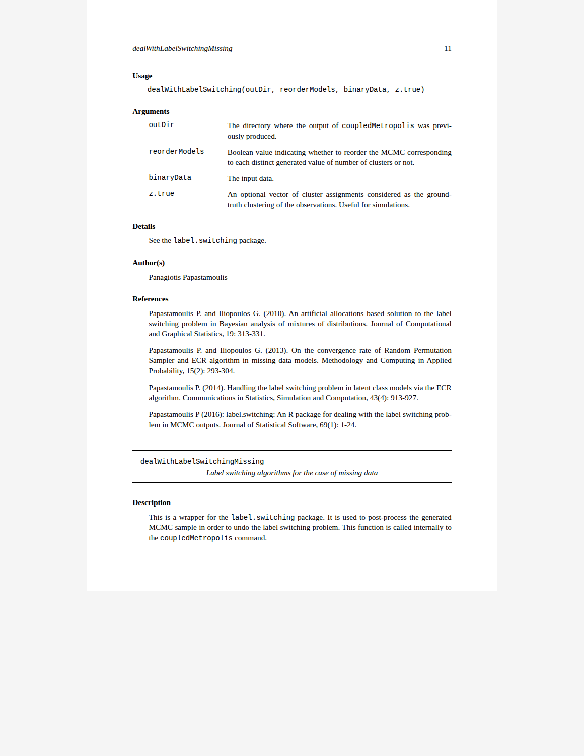dealWithLabelSwitchingMissing 11
Usage
dealWithLabelSwitching(outDir, reorderModels, binaryData, z.true)
Arguments
outDir
The directory where the output of coupledMetropolis was previously produced.
reorderModels
Boolean value indicating whether to reorder the MCMC corresponding to each distinct generated value of number of clusters or not.
binaryData
The input data.
z.true
An optional vector of cluster assignments considered as the ground-truth clustering of the observations. Useful for simulations.
Details
See the label.switching package.
Author(s)
Panagiotis Papastamoulis
References
Papastamoulis P. and Iliopoulos G. (2010). An artificial allocations based solution to the label switching problem in Bayesian analysis of mixtures of distributions. Journal of Computational and Graphical Statistics, 19: 313-331.
Papastamoulis P. and Iliopoulos G. (2013). On the convergence rate of Random Permutation Sampler and ECR algorithm in missing data models. Methodology and Computing in Applied Probability, 15(2): 293-304.
Papastamoulis P. (2014). Handling the label switching problem in latent class models via the ECR algorithm. Communications in Statistics, Simulation and Computation, 43(4): 913-927.
Papastamoulis P (2016): label.switching: An R package for dealing with the label switching problem in MCMC outputs. Journal of Statistical Software, 69(1): 1-24.
dealWithLabelSwitchingMissing
Label switching algorithms for the case of missing data
Description
This is a wrapper for the label.switching package. It is used to post-process the generated MCMC sample in order to undo the label switching problem. This function is called internally to the coupledMetropolis command.